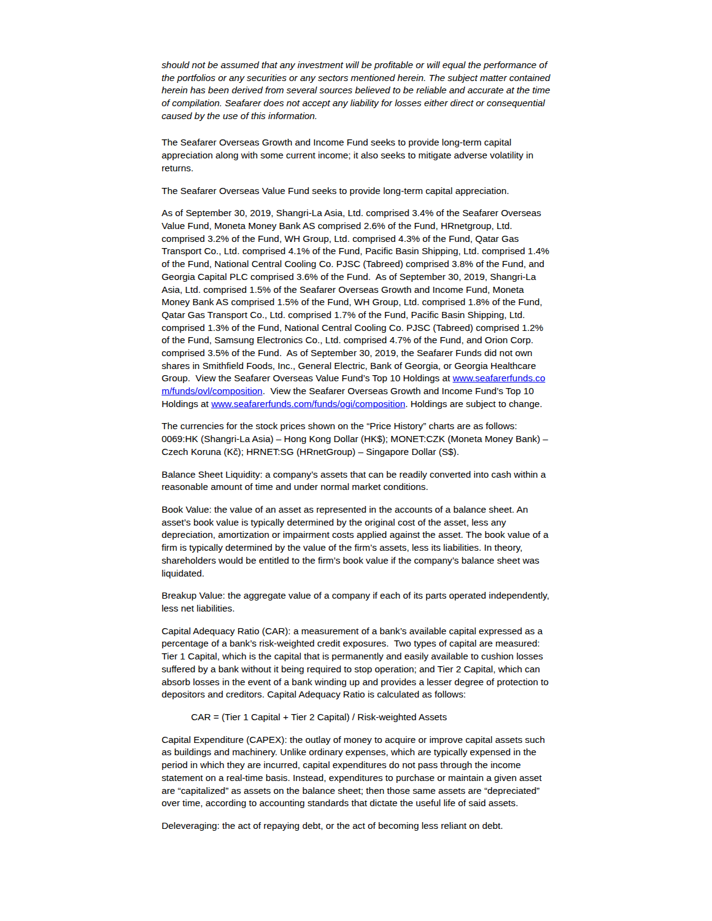should not be assumed that any investment will be profitable or will equal the performance of the portfolios or any securities or any sectors mentioned herein. The subject matter contained herein has been derived from several sources believed to be reliable and accurate at the time of compilation. Seafarer does not accept any liability for losses either direct or consequential caused by the use of this information.
The Seafarer Overseas Growth and Income Fund seeks to provide long-term capital appreciation along with some current income; it also seeks to mitigate adverse volatility in returns.
The Seafarer Overseas Value Fund seeks to provide long-term capital appreciation.
As of September 30, 2019, Shangri-La Asia, Ltd. comprised 3.4% of the Seafarer Overseas Value Fund, Moneta Money Bank AS comprised 2.6% of the Fund, HRnetgroup, Ltd. comprised 3.2% of the Fund, WH Group, Ltd. comprised 4.3% of the Fund, Qatar Gas Transport Co., Ltd. comprised 4.1% of the Fund, Pacific Basin Shipping, Ltd. comprised 1.4% of the Fund, National Central Cooling Co. PJSC (Tabreed) comprised 3.8% of the Fund, and Georgia Capital PLC comprised 3.6% of the Fund. As of September 30, 2019, Shangri-La Asia, Ltd. comprised 1.5% of the Seafarer Overseas Growth and Income Fund, Moneta Money Bank AS comprised 1.5% of the Fund, WH Group, Ltd. comprised 1.8% of the Fund, Qatar Gas Transport Co., Ltd. comprised 1.7% of the Fund, Pacific Basin Shipping, Ltd. comprised 1.3% of the Fund, National Central Cooling Co. PJSC (Tabreed) comprised 1.2% of the Fund, Samsung Electronics Co., Ltd. comprised 4.7% of the Fund, and Orion Corp. comprised 3.5% of the Fund. As of September 30, 2019, the Seafarer Funds did not own shares in Smithfield Foods, Inc., General Electric, Bank of Georgia, or Georgia Healthcare Group. View the Seafarer Overseas Value Fund’s Top 10 Holdings at www.seafarerfunds.com/funds/ovl/composition. View the Seafarer Overseas Growth and Income Fund’s Top 10 Holdings at www.seafarerfunds.com/funds/ogi/composition. Holdings are subject to change.
The currencies for the stock prices shown on the “Price History” charts are as follows: 0069:HK (Shangri-La Asia) – Hong Kong Dollar (HK$); MONET:CZK (Moneta Money Bank) – Czech Koruna (Kč); HRNET:SG (HRnetGroup) – Singapore Dollar (S$).
Balance Sheet Liquidity: a company’s assets that can be readily converted into cash within a reasonable amount of time and under normal market conditions.
Book Value: the value of an asset as represented in the accounts of a balance sheet. An asset’s book value is typically determined by the original cost of the asset, less any depreciation, amortization or impairment costs applied against the asset. The book value of a firm is typically determined by the value of the firm’s assets, less its liabilities. In theory, shareholders would be entitled to the firm’s book value if the company’s balance sheet was liquidated.
Breakup Value: the aggregate value of a company if each of its parts operated independently, less net liabilities.
Capital Adequacy Ratio (CAR): a measurement of a bank’s available capital expressed as a percentage of a bank’s risk-weighted credit exposures. Two types of capital are measured: Tier 1 Capital, which is the capital that is permanently and easily available to cushion losses suffered by a bank without it being required to stop operation; and Tier 2 Capital, which can absorb losses in the event of a bank winding up and provides a lesser degree of protection to depositors and creditors. Capital Adequacy Ratio is calculated as follows:
CAR = (Tier 1 Capital + Tier 2 Capital) / Risk-weighted Assets
Capital Expenditure (CAPEX): the outlay of money to acquire or improve capital assets such as buildings and machinery. Unlike ordinary expenses, which are typically expensed in the period in which they are incurred, capital expenditures do not pass through the income statement on a real-time basis. Instead, expenditures to purchase or maintain a given asset are “capitalized” as assets on the balance sheet; then those same assets are “depreciated” over time, according to accounting standards that dictate the useful life of said assets.
Deleveraging: the act of repaying debt, or the act of becoming less reliant on debt.